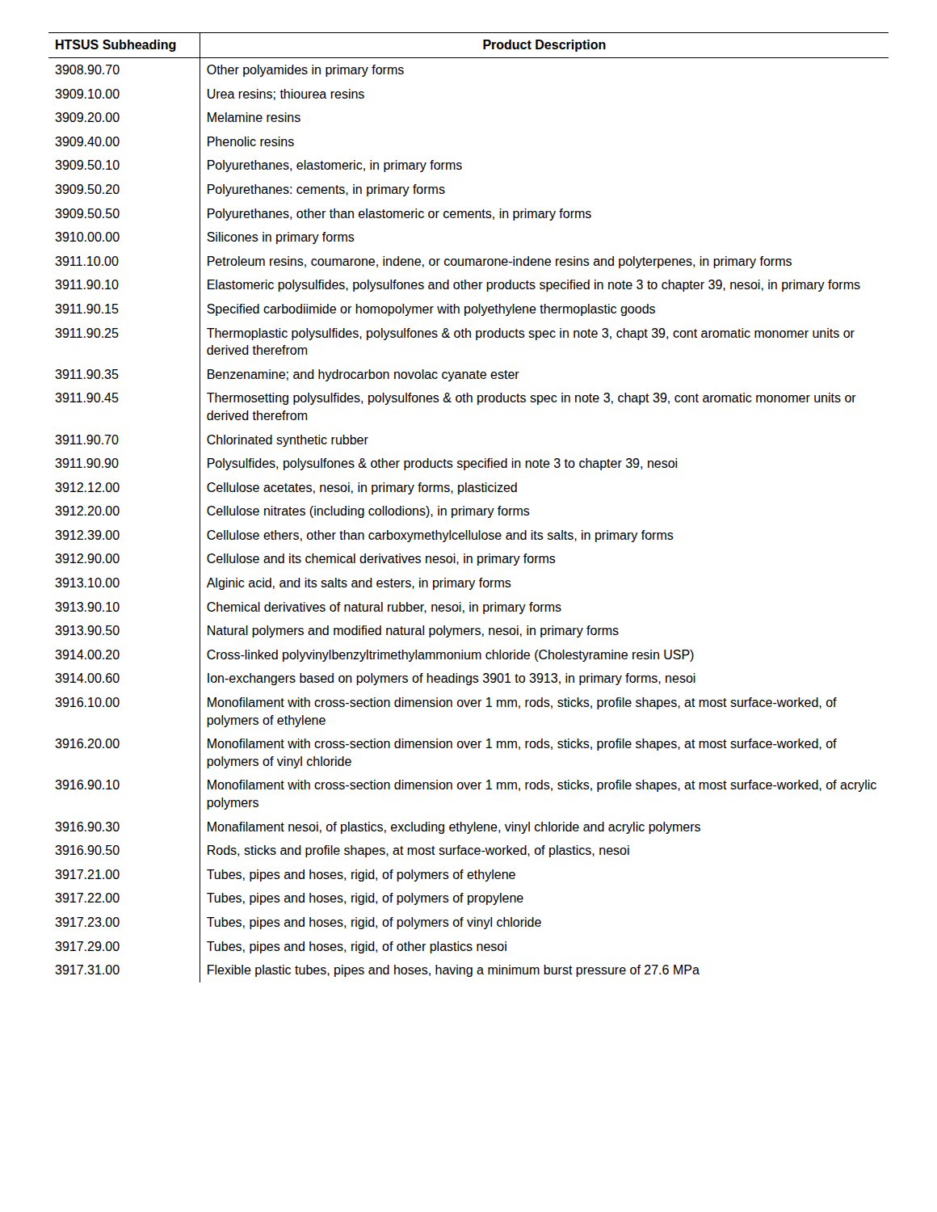HTSUS Subheadings and Product Descriptions
| HTSUS Subheading | Product Description |
| --- | --- |
| 3908.90.70 | Other polyamides in primary forms |
| 3909.10.00 | Urea resins; thiourea resins |
| 3909.20.00 | Melamine resins |
| 3909.40.00 | Phenolic resins |
| 3909.50.10 | Polyurethanes, elastomeric, in primary forms |
| 3909.50.20 | Polyurethanes: cements, in primary forms |
| 3909.50.50 | Polyurethanes, other than elastomeric or cements, in primary forms |
| 3910.00.00 | Silicones in primary forms |
| 3911.10.00 | Petroleum resins, coumarone, indene, or coumarone-indene resins and polyterpenes, in primary forms |
| 3911.90.10 | Elastomeric polysulfides, polysulfones and other products specified in note 3 to chapter 39, nesoi, in primary forms |
| 3911.90.15 | Specified carbodiimide or homopolymer with polyethylene thermoplastic goods |
| 3911.90.25 | Thermoplastic polysulfides, polysulfones & oth products spec in note 3, chapt 39, cont aromatic monomer units or derived therefrom |
| 3911.90.35 | Benzenamine; and hydrocarbon novolac cyanate ester |
| 3911.90.45 | Thermosetting polysulfides, polysulfones & oth products spec in note 3, chapt 39, cont aromatic monomer units or derived therefrom |
| 3911.90.70 | Chlorinated synthetic rubber |
| 3911.90.90 | Polysulfides, polysulfones & other products specified in note 3 to chapter 39, nesoi |
| 3912.12.00 | Cellulose acetates, nesoi, in primary forms, plasticized |
| 3912.20.00 | Cellulose nitrates (including collodions), in primary forms |
| 3912.39.00 | Cellulose ethers, other than carboxymethylcellulose and its salts, in primary forms |
| 3912.90.00 | Cellulose and its chemical derivatives nesoi, in primary forms |
| 3913.10.00 | Alginic acid, and its salts and esters, in primary forms |
| 3913.90.10 | Chemical derivatives of natural rubber, nesoi, in primary forms |
| 3913.90.50 | Natural polymers and modified natural polymers, nesoi, in primary forms |
| 3914.00.20 | Cross-linked polyvinylbenzyltrimethylammonium chloride (Cholestyramine resin USP) |
| 3914.00.60 | Ion-exchangers based on polymers of headings 3901 to 3913, in primary forms, nesoi |
| 3916.10.00 | Monofilament with cross-section dimension over 1 mm, rods, sticks, profile shapes, at most surface-worked, of polymers of ethylene |
| 3916.20.00 | Monofilament with cross-section dimension over 1 mm, rods, sticks, profile shapes, at most surface-worked, of polymers of vinyl chloride |
| 3916.90.10 | Monofilament with cross-section dimension over 1 mm, rods, sticks, profile shapes, at most surface-worked, of acrylic polymers |
| 3916.90.30 | Monafilament nesoi, of plastics, excluding ethylene, vinyl chloride and acrylic polymers |
| 3916.90.50 | Rods, sticks and profile shapes, at most surface-worked, of plastics, nesoi |
| 3917.21.00 | Tubes, pipes and hoses, rigid, of polymers of ethylene |
| 3917.22.00 | Tubes, pipes and hoses, rigid, of polymers of propylene |
| 3917.23.00 | Tubes, pipes and hoses, rigid, of polymers of vinyl chloride |
| 3917.29.00 | Tubes, pipes and hoses, rigid, of other plastics nesoi |
| 3917.31.00 | Flexible plastic tubes, pipes and hoses, having a minimum burst pressure of 27.6 MPa |